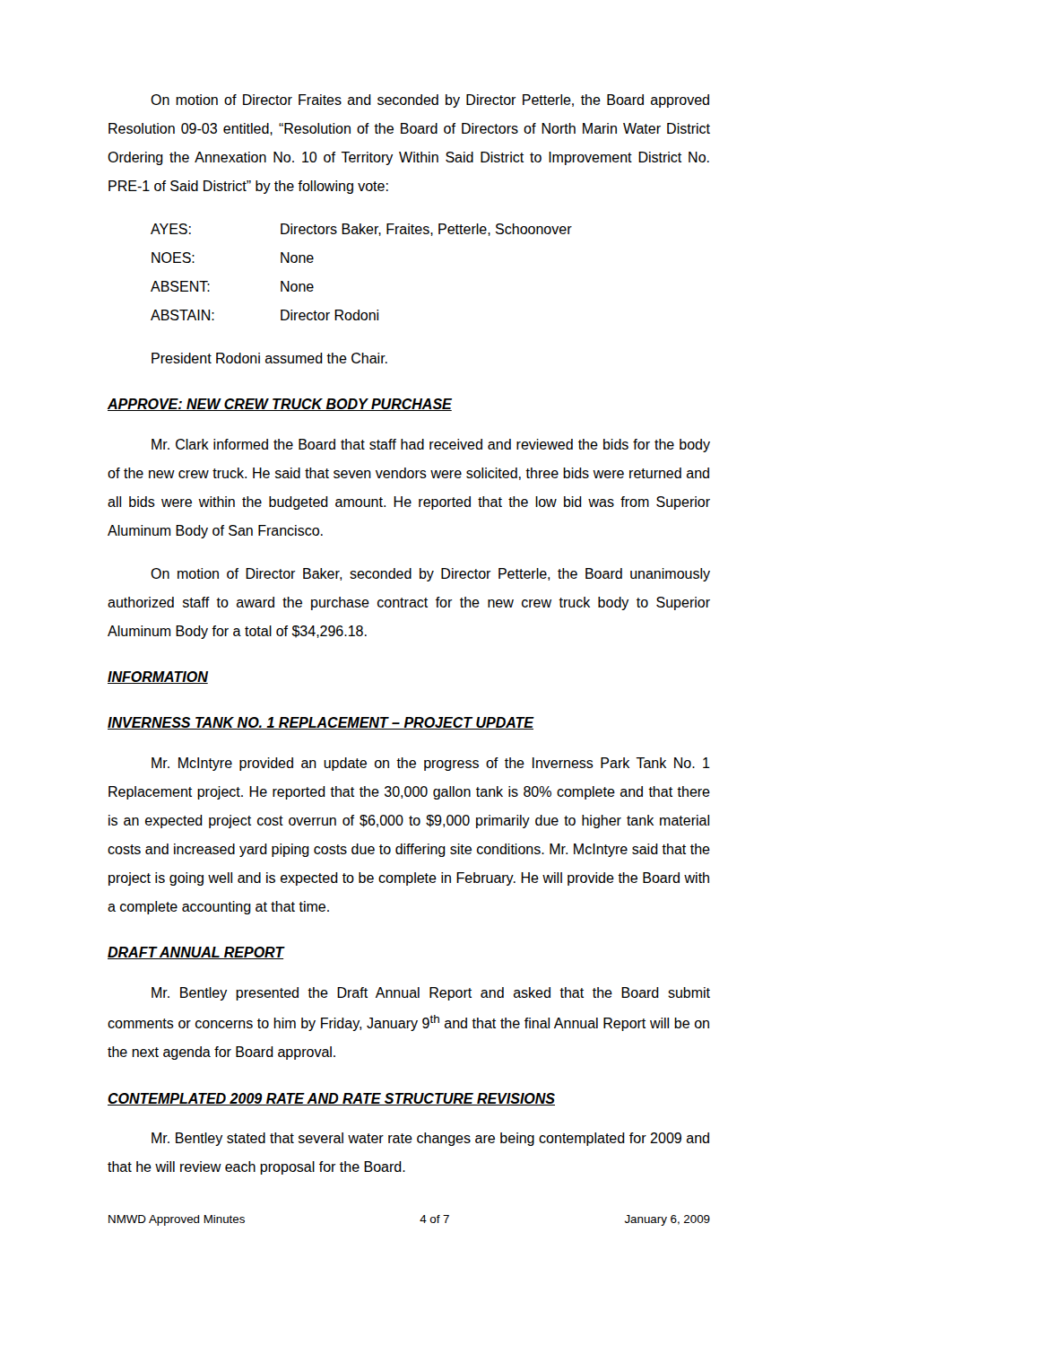On motion of Director Fraites and seconded by Director Petterle, the Board approved Resolution 09-03 entitled, “Resolution of the Board of Directors of North Marin Water District Ordering the Annexation No. 10 of Territory Within Said District to Improvement District No. PRE-1 of Said District” by the following vote:
AYES:
Directors Baker, Fraites, Petterle, Schoonover
NOES:
None
ABSENT:
None
ABSTAIN:
Director Rodoni
President Rodoni assumed the Chair.
APPROVE: NEW CREW TRUCK BODY PURCHASE
Mr. Clark informed the Board that staff had received and reviewed the bids for the body of the new crew truck. He said that seven vendors were solicited, three bids were returned and all bids were within the budgeted amount. He reported that the low bid was from Superior Aluminum Body of San Francisco.
On motion of Director Baker, seconded by Director Petterle, the Board unanimously authorized staff to award the purchase contract for the new crew truck body to Superior Aluminum Body for a total of $34,296.18.
INFORMATION
INVERNESS TANK NO. 1 REPLACEMENT – PROJECT UPDATE
Mr. McIntyre provided an update on the progress of the Inverness Park Tank No. 1 Replacement project. He reported that the 30,000 gallon tank is 80% complete and that there is an expected project cost overrun of $6,000 to $9,000 primarily due to higher tank material costs and increased yard piping costs due to differing site conditions. Mr. McIntyre said that the project is going well and is expected to be complete in February. He will provide the Board with a complete accounting at that time.
DRAFT ANNUAL REPORT
Mr. Bentley presented the Draft Annual Report and asked that the Board submit comments or concerns to him by Friday, January 9th and that the final Annual Report will be on the next agenda for Board approval.
CONTEMPLATED 2009 RATE AND RATE STRUCTURE REVISIONS
Mr. Bentley stated that several water rate changes are being contemplated for 2009 and that he will review each proposal for the Board.
NMWD Approved Minutes 4 of 7 January 6, 2009